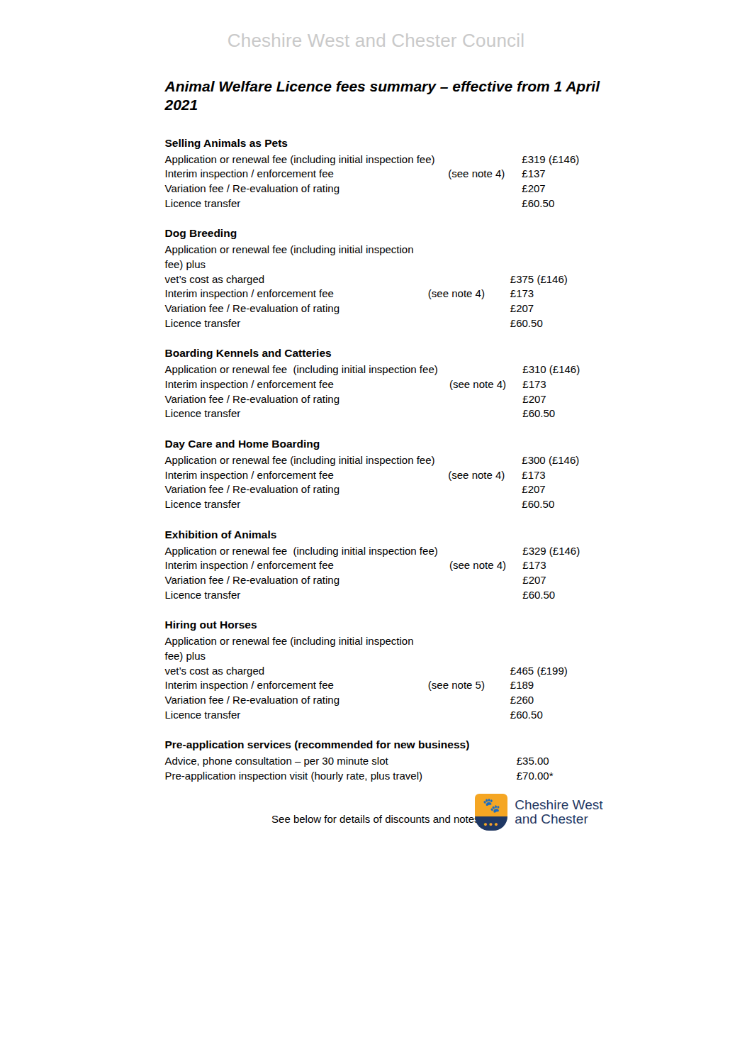Cheshire West and Chester Council
Animal Welfare Licence fees summary – effective from 1 April 2021
Selling Animals as Pets
| Application or renewal fee (including initial inspection fee) | | £319 (£146) |
| Interim inspection / enforcement fee | (see note 4) | £137 |
| Variation fee / Re-evaluation of rating | | £207 |
| Licence transfer | | £60.50 |
Dog Breeding
| Application or renewal fee (including initial inspection fee) plus vet’s cost as charged | | £375 (£146) |
| Interim inspection / enforcement fee | (see note 4) | £173 |
| Variation fee / Re-evaluation of rating | | £207 |
| Licence transfer | | £60.50 |
Boarding Kennels and Catteries
| Application or renewal fee (including initial inspection fee) | | £310 (£146) |
| Interim inspection / enforcement fee | (see note 4) | £173 |
| Variation fee / Re-evaluation of rating | | £207 |
| Licence transfer | | £60.50 |
Day Care and Home Boarding
| Application or renewal fee (including initial inspection fee) | | £300 (£146) |
| Interim inspection / enforcement fee | (see note 4) | £173 |
| Variation fee / Re-evaluation of rating | | £207 |
| Licence transfer | | £60.50 |
Exhibition of Animals
| Application or renewal fee (including initial inspection fee) | | £329 (£146) |
| Interim inspection / enforcement fee | (see note 4) | £173 |
| Variation fee / Re-evaluation of rating | | £207 |
| Licence transfer | | £60.50 |
Hiring out Horses
| Application or renewal fee (including initial inspection fee) plus vet’s cost as charged | | £465 (£199) |
| Interim inspection / enforcement fee | (see note 5) | £189 |
| Variation fee / Re-evaluation of rating | | £260 |
| Licence transfer | | £60.50 |
Pre-application services (recommended for new business)
| Advice, phone consultation – per 30 minute slot | | £35.00 |
| Pre-application inspection visit (hourly rate, plus travel) | | £70.00* |
See below for details of discounts and notes …/
🐾
●●●
Cheshire West
and Chester